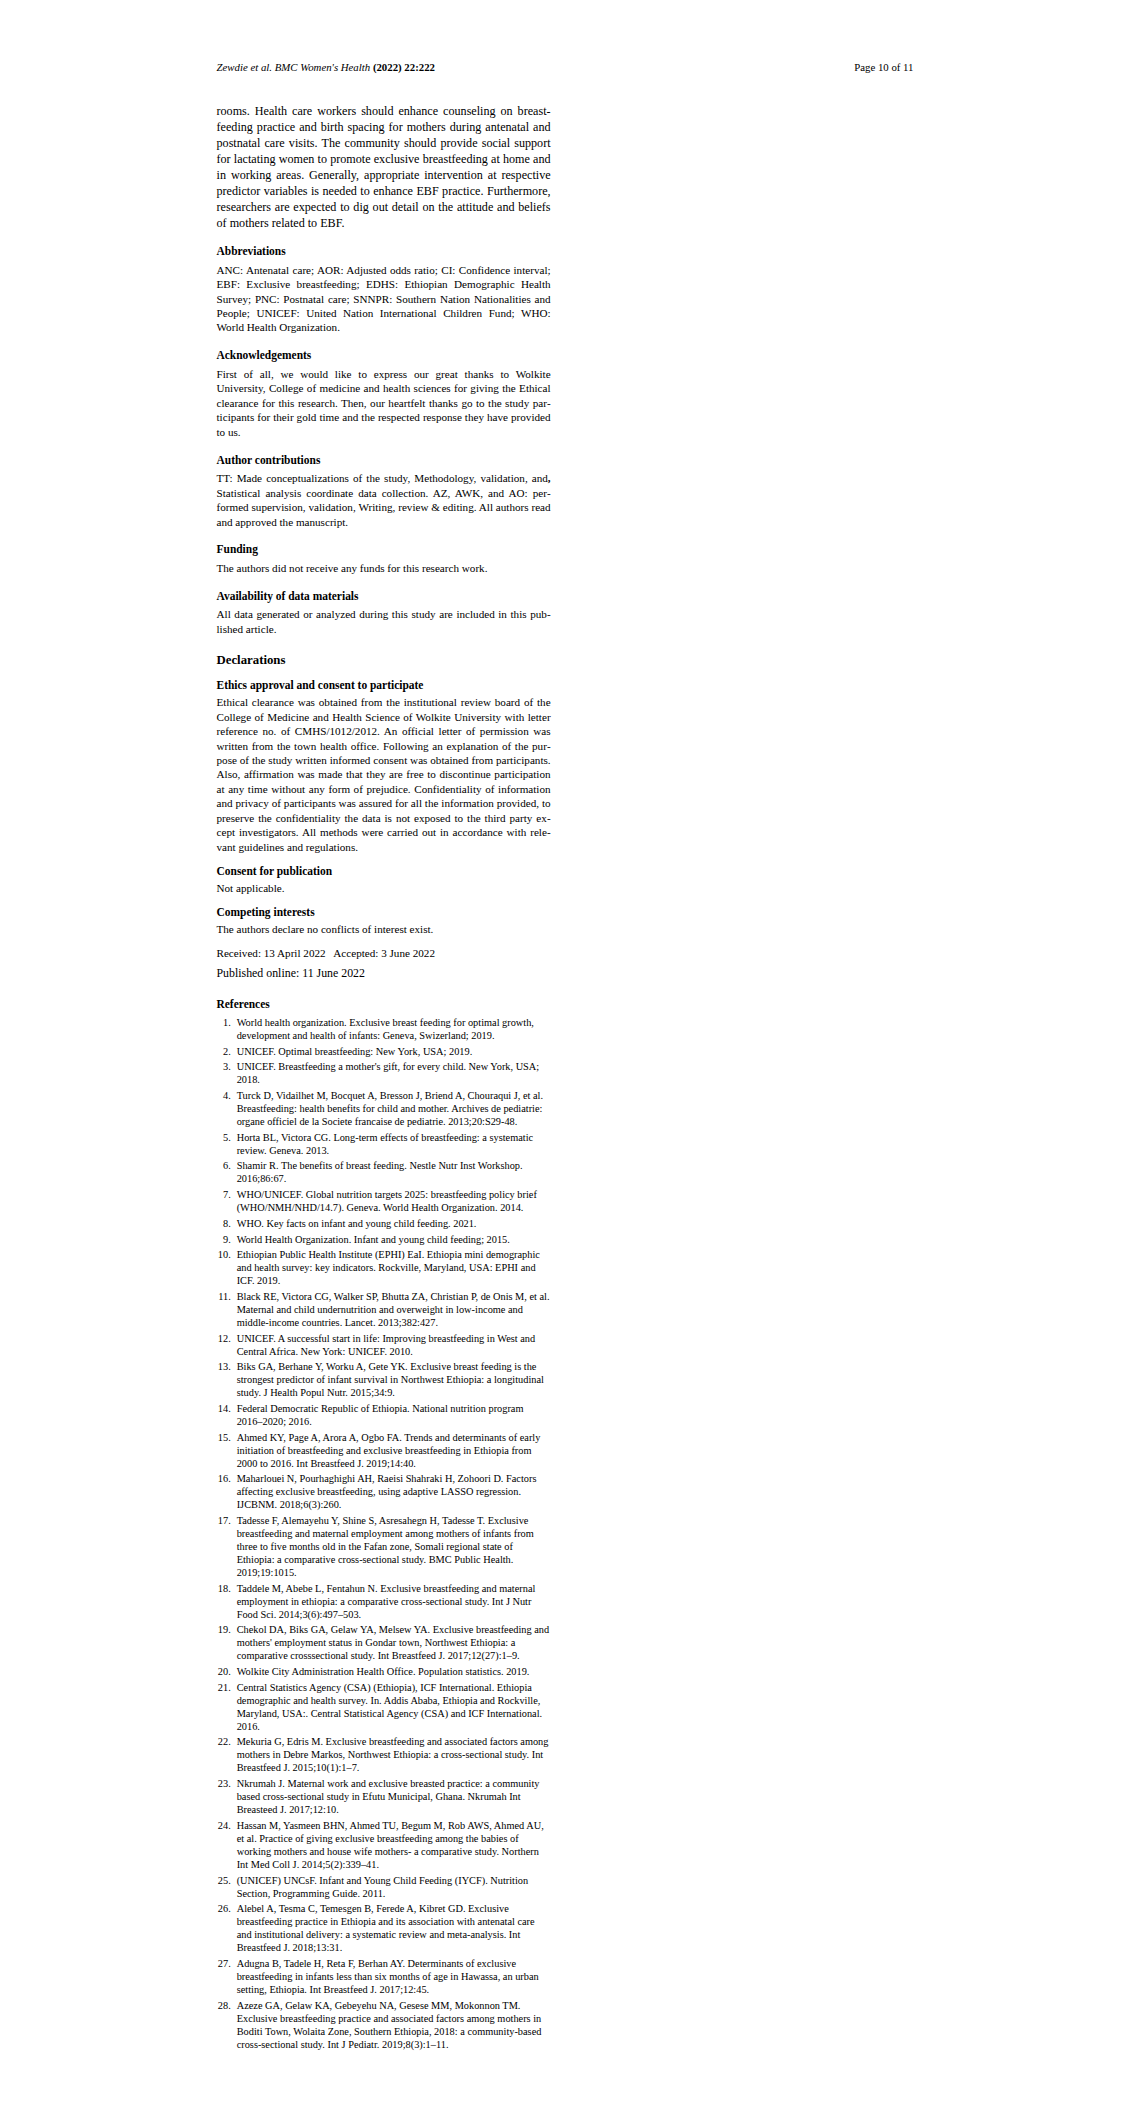Zewdie et al. BMC Women's Health (2022) 22:222
Page 10 of 11
rooms. Health care workers should enhance counseling on breastfeeding practice and birth spacing for mothers during antenatal and postnatal care visits. The community should provide social support for lactating women to promote exclusive breastfeeding at home and in working areas. Generally, appropriate intervention at respective predictor variables is needed to enhance EBF practice. Furthermore, researchers are expected to dig out detail on the attitude and beliefs of mothers related to EBF.
Abbreviations
ANC: Antenatal care; AOR: Adjusted odds ratio; CI: Confidence interval; EBF: Exclusive breastfeeding; EDHS: Ethiopian Demographic Health Survey; PNC: Postnatal care; SNNPR: Southern Nation Nationalities and People; UNICEF: United Nation International Children Fund; WHO: World Health Organization.
Acknowledgements
First of all, we would like to express our great thanks to Wolkite University, College of medicine and health sciences for giving the Ethical clearance for this research. Then, our heartfelt thanks go to the study participants for their gold time and the respected response they have provided to us.
Author contributions
TT: Made conceptualizations of the study, Methodology, validation, and, Statistical analysis coordinate data collection. AZ, AWK, and AO: performed supervision, validation, Writing, review & editing. All authors read and approved the manuscript.
Funding
The authors did not receive any funds for this research work.
Availability of data materials
All data generated or analyzed during this study are included in this published article.
Declarations
Ethics approval and consent to participate
Ethical clearance was obtained from the institutional review board of the College of Medicine and Health Science of Wolkite University with letter reference no. of CMHS/1012/2012. An official letter of permission was written from the town health office. Following an explanation of the purpose of the study written informed consent was obtained from participants. Also, affirmation was made that they are free to discontinue participation at any time without any form of prejudice. Confidentiality of information and privacy of participants was assured for all the information provided, to preserve the confidentiality the data is not exposed to the third party except investigators. All methods were carried out in accordance with relevant guidelines and regulations.
Consent for publication
Not applicable.
Competing interests
The authors declare no conflicts of interest exist.
Received: 13 April 2022 Accepted: 3 June 2022
Published online: 11 June 2022
References
World health organization. Exclusive breast feeding for optimal growth, development and health of infants: Geneva, Swizerland; 2019.
UNICEF. Optimal breastfeeding: New York, USA; 2019.
UNICEF. Breastfeeding a mother's gift, for every child. New York, USA; 2018.
Turck D, Vidailhet M, Bocquet A, Bresson J, Briend A, Chouraqui J, et al. Breastfeeding: health benefits for child and mother. Archives de pediatrie: organe officiel de la Societe francaise de pediatrie. 2013;20:S29-48.
Horta BL, Victora CG. Long-term effects of breastfeeding: a systematic review. Geneva. 2013.
Shamir R. The benefits of breast feeding. Nestle Nutr Inst Workshop. 2016;86:67.
WHO/UNICEF. Global nutrition targets 2025: breastfeeding policy brief (WHO/NMH/NHD/14.7). Geneva. World Health Organization. 2014.
WHO. Key facts on infant and young child feeding. 2021.
World Health Organization. Infant and young child feeding; 2015.
Ethiopian Public Health Institute (EPHI) EaI. Ethiopia mini demographic and health survey: key indicators. Rockville, Maryland, USA: EPHI and ICF. 2019.
Black RE, Victora CG, Walker SP, Bhutta ZA, Christian P, de Onis M, et al. Maternal and child undernutrition and overweight in low-income and middle-income countries. Lancet. 2013;382:427.
UNICEF. A successful start in life: Improving breastfeeding in West and Central Africa. New York: UNICEF. 2010.
Biks GA, Berhane Y, Worku A, Gete YK. Exclusive breast feeding is the strongest predictor of infant survival in Northwest Ethiopia: a longitudinal study. J Health Popul Nutr. 2015;34:9.
Federal Democratic Republic of Ethiopia. National nutrition program 2016–2020; 2016.
Ahmed KY, Page A, Arora A, Ogbo FA. Trends and determinants of early initiation of breastfeeding and exclusive breastfeeding in Ethiopia from 2000 to 2016. Int Breastfeed J. 2019;14:40.
Maharlouei N, Pourhaghighi AH, Raeisi Shahraki H, Zohoori D. Factors affecting exclusive breastfeeding, using adaptive LASSO regression. IJCBNM. 2018;6(3):260.
Tadesse F, Alemayehu Y, Shine S, Asresahegn H, Tadesse T. Exclusive breastfeeding and maternal employment among mothers of infants from three to five months old in the Fafan zone, Somali regional state of Ethiopia: a comparative cross-sectional study. BMC Public Health. 2019;19:1015.
Taddele M, Abebe L, Fentahun N. Exclusive breastfeeding and maternal employment in ethiopia: a comparative cross-sectional study. Int J Nutr Food Sci. 2014;3(6):497–503.
Chekol DA, Biks GA, Gelaw YA, Melsew YA. Exclusive breastfeeding and mothers' employment status in Gondar town, Northwest Ethiopia: a comparative crosssectional study. Int Breastfeed J. 2017;12(27):1–9.
Wolkite City Administration Health Office. Population statistics. 2019.
Central Statistics Agency (CSA) (Ethiopia), ICF International. Ethiopia demographic and health survey. In. Addis Ababa, Ethiopia and Rockville, Maryland, USA:. Central Statistical Agency (CSA) and ICF International. 2016.
Mekuria G, Edris M. Exclusive breastfeeding and associated factors among mothers in Debre Markos, Northwest Ethiopia: a cross-sectional study. Int Breastfeed J. 2015;10(1):1–7.
Nkrumah J. Maternal work and exclusive breasted practice: a community based cross-sectional study in Efutu Municipal, Ghana. Nkrumah Int Breasteed J. 2017;12:10.
Hassan M, Yasmeen BHN, Ahmed TU, Begum M, Rob AWS, Ahmed AU, et al. Practice of giving exclusive breastfeeding among the babies of working mothers and house wife mothers- a comparative study. Northern Int Med Coll J. 2014;5(2):339–41.
(UNICEF) UNCsF. Infant and Young Child Feeding (IYCF). Nutrition Section, Programming Guide. 2011.
Alebel A, Tesma C, Temesgen B, Ferede A, Kibret GD. Exclusive breastfeeding practice in Ethiopia and its association with antenatal care and institutional delivery: a systematic review and meta-analysis. Int Breastfeed J. 2018;13:31.
Adugna B, Tadele H, Reta F, Berhan AY. Determinants of exclusive breastfeeding in infants less than six months of age in Hawassa, an urban setting, Ethiopia. Int Breastfeed J. 2017;12:45.
Azeze GA, Gelaw KA, Gebeyehu NA, Gesese MM, Mokonnon TM. Exclusive breastfeeding practice and associated factors among mothers in Boditi Town, Wolaita Zone, Southern Ethiopia, 2018: a community-based cross-sectional study. Int J Pediatr. 2019;8(3):1–11.